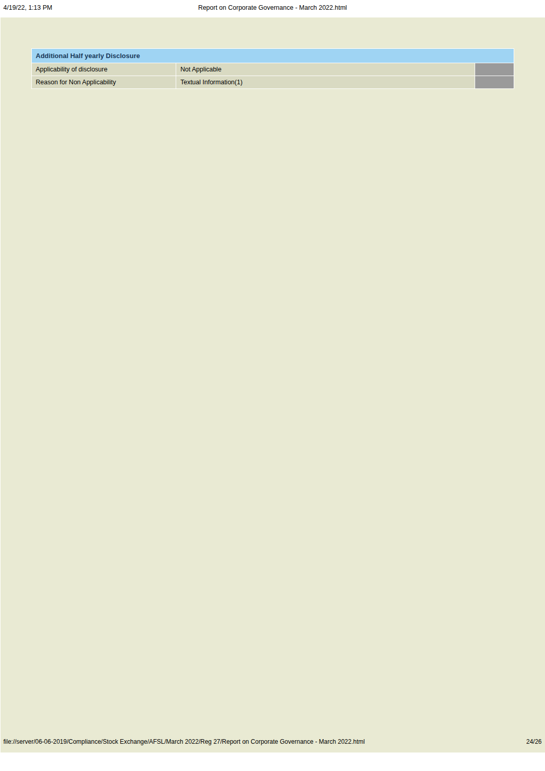4/19/22, 1:13 PM
Report on Corporate Governance - March 2022.html
| Additional Half yearly Disclosure |
| --- |
| Applicability of disclosure | Not Applicable | |
| Reason for Non Applicability | Textual Information(1) | |
file://server/06-06-2019/Compliance/Stock Exchange/AFSL/March 2022/Reg 27/Report on Corporate Governance - March 2022.html
24/26